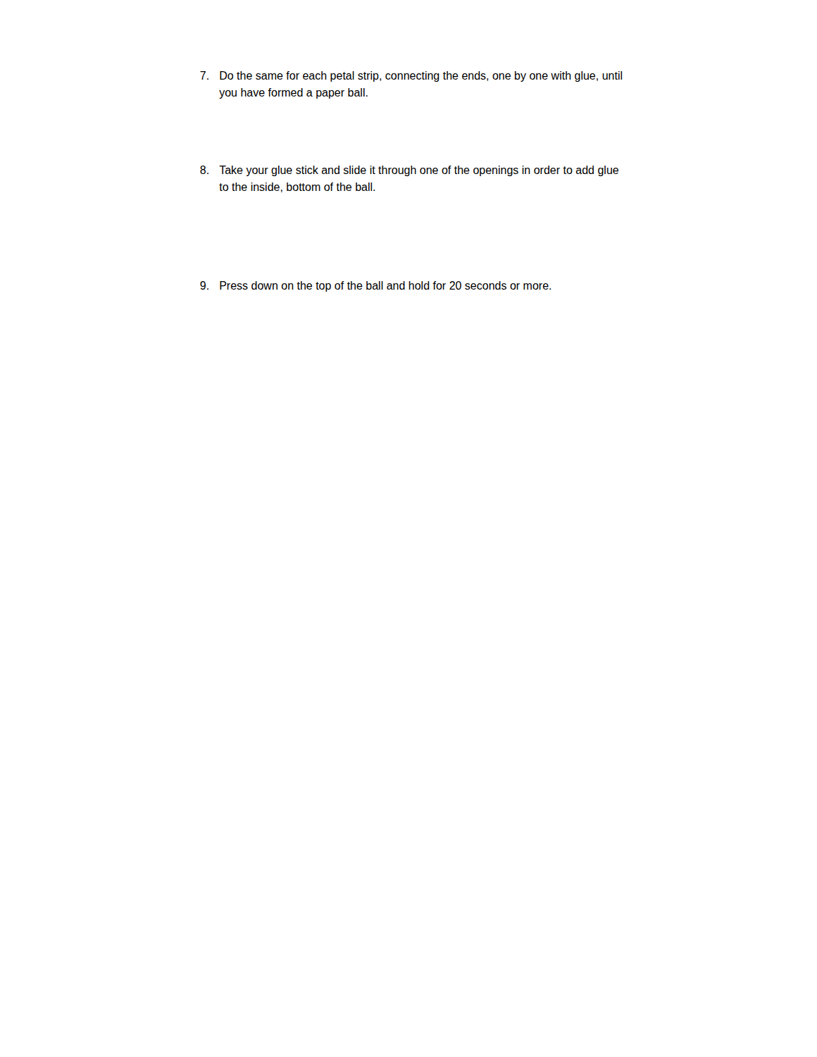Do the same for each petal strip, connecting the ends, one by one with glue, until you have formed a paper ball.
Take your glue stick and slide it through one of the openings in order to add glue to the inside, bottom of the ball.
Press down on the top of the ball and hold for 20 seconds or more.